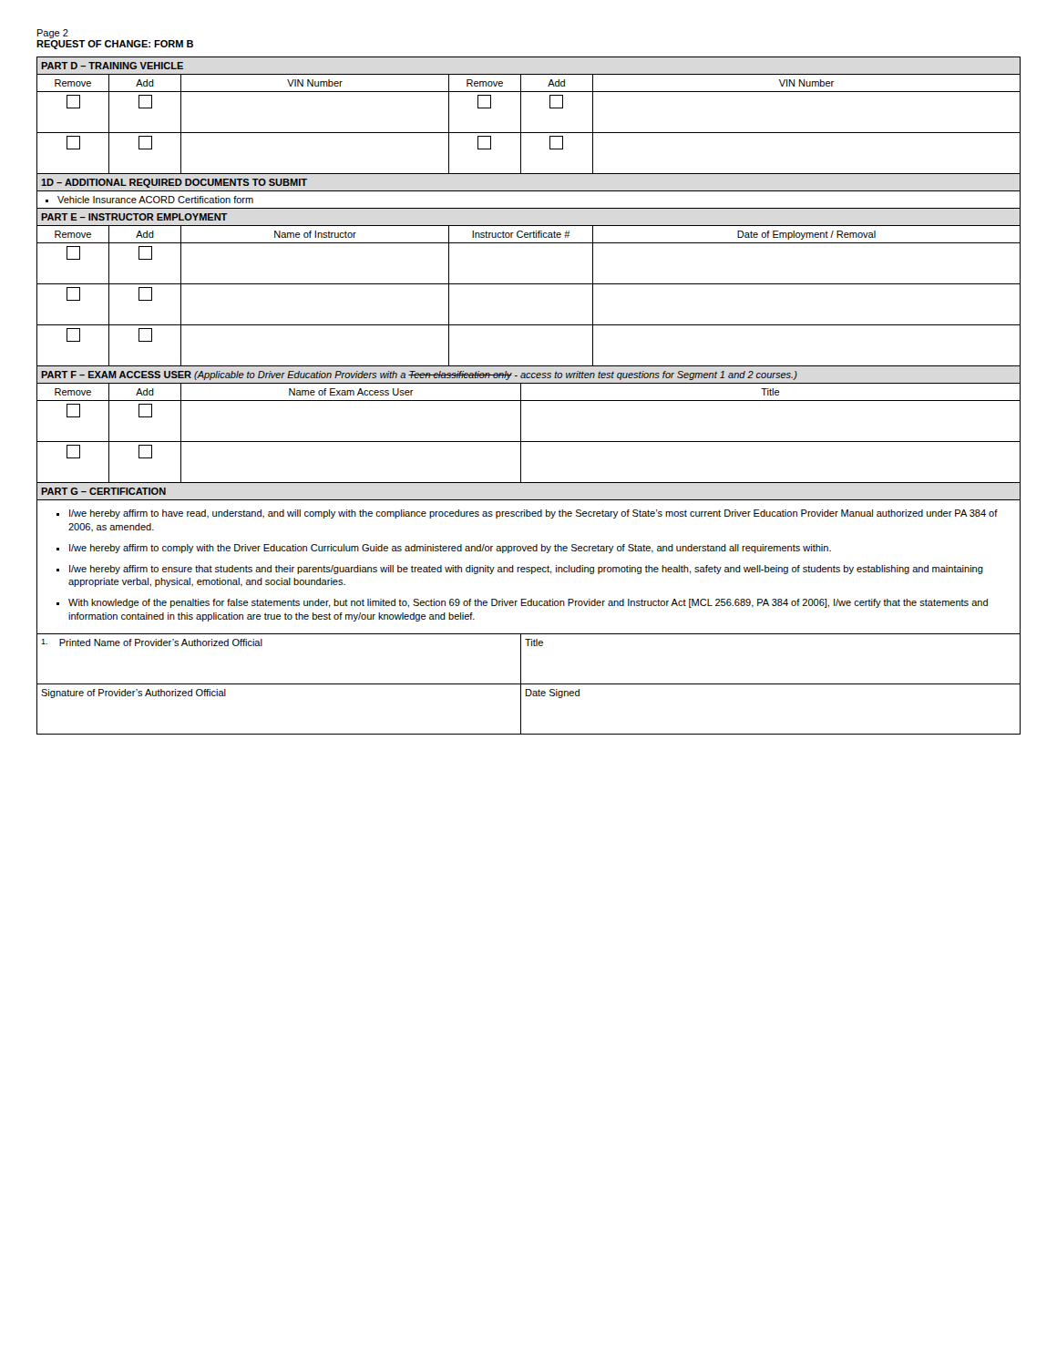Page 2
REQUEST OF CHANGE: FORM B
| PART D – TRAINING VEHICLE |
| Remove | Add | VIN Number | Remove | Add | VIN Number |
| 1D – ADDITIONAL REQUIRED DOCUMENTS TO SUBMIT |
| Vehicle Insurance ACORD Certification form |
| PART E – INSTRUCTOR EMPLOYMENT |
| Remove | Add | Name of Instructor | Instructor Certificate # | Date of Employment / Removal |
| PART F – EXAM ACCESS USER (Applicable to Driver Education Providers with a Teen classification only - access to written test questions for Segment 1 and 2 courses.) |
| Remove | Add | Name of Exam Access User | Title |
| PART G – CERTIFICATION |
| I/we hereby affirm to have read, understand, and will comply with the compliance procedures as prescribed by the Secretary of State’s most current Driver Education Provider Manual authorized under PA 384 of 2006, as amended. I/we hereby affirm to comply with the Driver Education Curriculum Guide as administered and/or approved by the Secretary of State, and understand all requirements within. I/we hereby affirm to ensure that students and their parents/guardians will be treated with dignity and respect, including promoting the health, safety and well-being of students by establishing and maintaining appropriate verbal, physical, emotional, and social boundaries. With knowledge of the penalties for false statements under, but not limited to, Section 69 of the Driver Education Provider and Instructor Act [MCL 256.689, PA 384 of 2006], I/we certify that the statements and information contained in this application are true to the best of my/our knowledge and belief. |
| 1. Printed Name of Provider’s Authorized Official | Title |
| Signature of Provider’s Authorized Official | Date Signed |